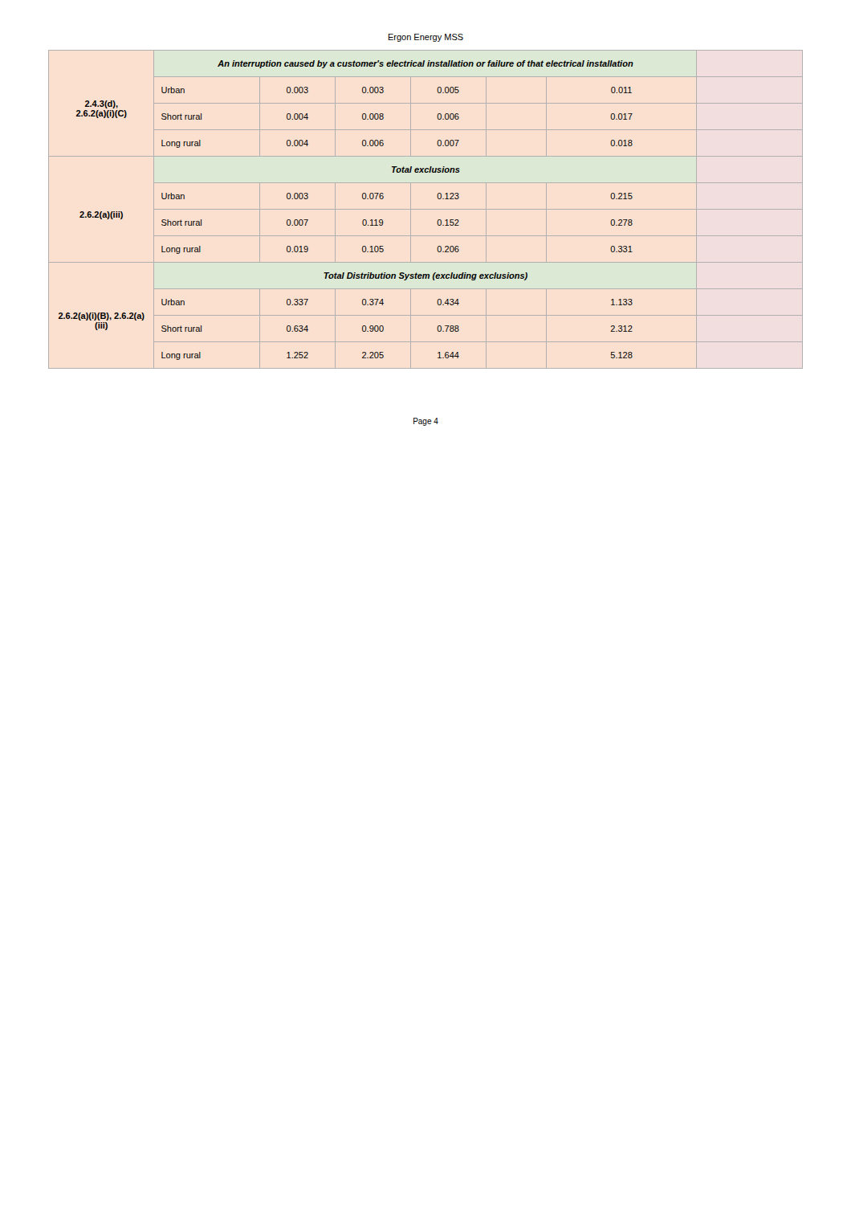Ergon Energy MSS
| 2.4.3(d), 2.6.2(a)(i)(C) | An interruption caused by a customer's electrical installation or failure of that electrical installation | |
| Urban | 0.003 | 0.003 | 0.005 | | 0.011 | |
| Short rural | 0.004 | 0.008 | 0.006 | | 0.017 | |
| Long rural | 0.004 | 0.006 | 0.007 | | 0.018 | |
| 2.6.2(a)(iii) | Total exclusions | |
| Urban | 0.003 | 0.076 | 0.123 | | 0.215 | |
| Short rural | 0.007 | 0.119 | 0.152 | | 0.278 | |
| Long rural | 0.019 | 0.105 | 0.206 | | 0.331 | |
| 2.6.2(a)(i)(B), 2.6.2(a)(iii) | Total Distribution System (excluding exclusions) | |
| Urban | 0.337 | 0.374 | 0.434 | | 1.133 | |
| Short rural | 0.634 | 0.900 | 0.788 | | 2.312 | |
| Long rural | 1.252 | 2.205 | 1.644 | | 5.128 | |
Page 4